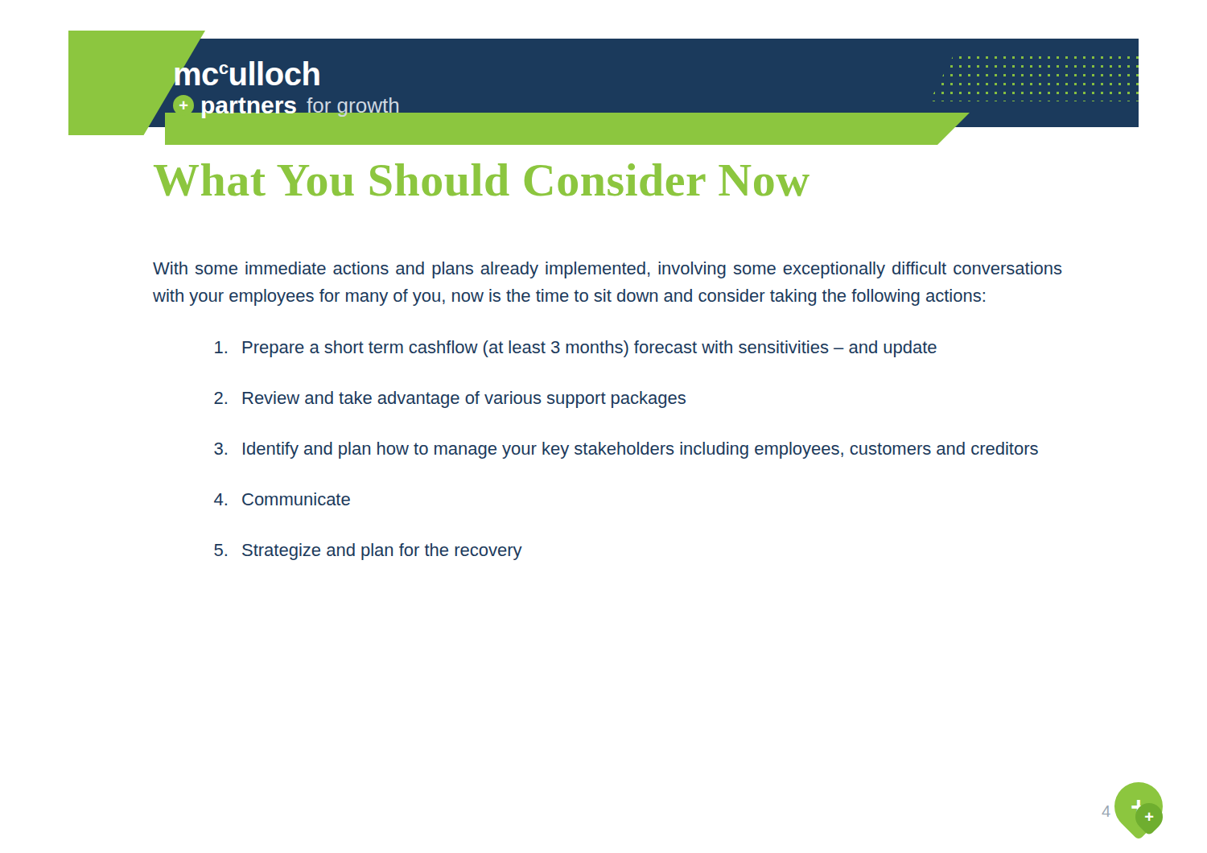mcculloch
+ partners for growth
What You Should Consider Now
With some immediate actions and plans already implemented, involving some exceptionally difficult conversations with your employees for many of you, now is the time to sit down and consider taking the following actions:
Prepare a short term cashflow (at least 3 months) forecast with sensitivities – and update
Review and take advantage of various support packages
Identify and plan how to manage your key stakeholders including employees, customers and creditors
Communicate
Strategize and plan for the recovery
4